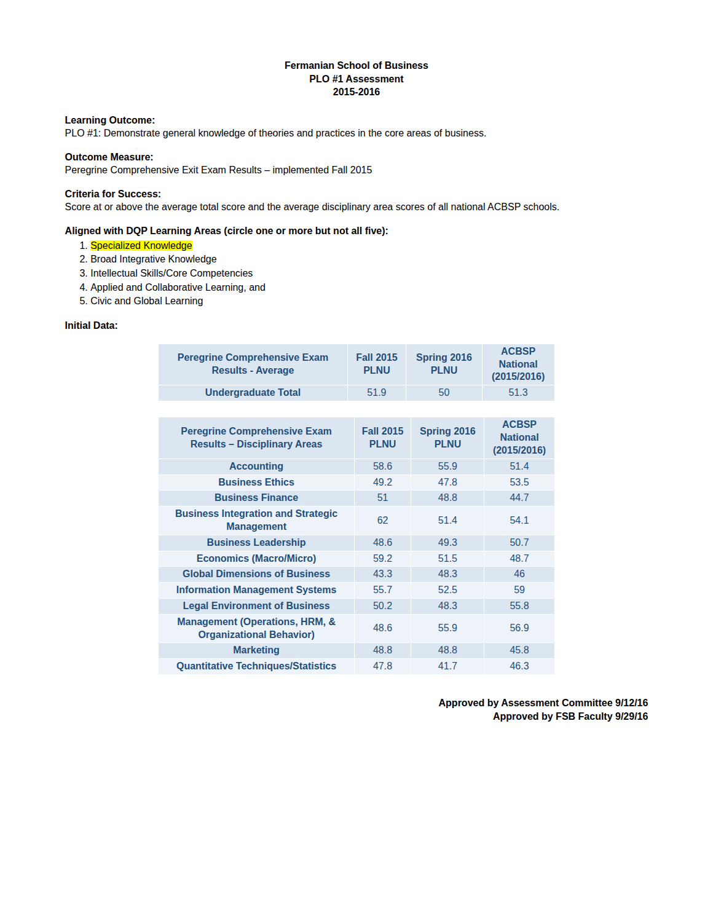Fermanian School of Business
PLO #1 Assessment
2015-2016
Learning Outcome:
PLO #1: Demonstrate general knowledge of theories and practices in the core areas of business.
Outcome Measure:
Peregrine Comprehensive Exit Exam Results – implemented Fall 2015
Criteria for Success:
Score at or above the average total score and the average disciplinary area scores of all national ACBSP schools.
Aligned with DQP Learning Areas (circle one or more but not all five):
Specialized Knowledge
Broad Integrative Knowledge
Intellectual Skills/Core Competencies
Applied and Collaborative Learning, and
Civic and Global Learning
Initial Data:
| Peregrine Comprehensive Exam Results - Average | Fall 2015 PLNU | Spring 2016 PLNU | ACBSP National (2015/2016) |
| --- | --- | --- | --- |
| Undergraduate Total | 51.9 | 50 | 51.3 |
| Peregrine Comprehensive Exam Results – Disciplinary Areas | Fall 2015 PLNU | Spring 2016 PLNU | ACBSP National (2015/2016) |
| --- | --- | --- | --- |
| Accounting | 58.6 | 55.9 | 51.4 |
| Business Ethics | 49.2 | 47.8 | 53.5 |
| Business Finance | 51 | 48.8 | 44.7 |
| Business Integration and Strategic Management | 62 | 51.4 | 54.1 |
| Business Leadership | 48.6 | 49.3 | 50.7 |
| Economics (Macro/Micro) | 59.2 | 51.5 | 48.7 |
| Global Dimensions of Business | 43.3 | 48.3 | 46 |
| Information Management Systems | 55.7 | 52.5 | 59 |
| Legal Environment of Business | 50.2 | 48.3 | 55.8 |
| Management (Operations, HRM, & Organizational Behavior) | 48.6 | 55.9 | 56.9 |
| Marketing | 48.8 | 48.8 | 45.8 |
| Quantitative Techniques/Statistics | 47.8 | 41.7 | 46.3 |
Approved by Assessment Committee 9/12/16
Approved by FSB Faculty 9/29/16